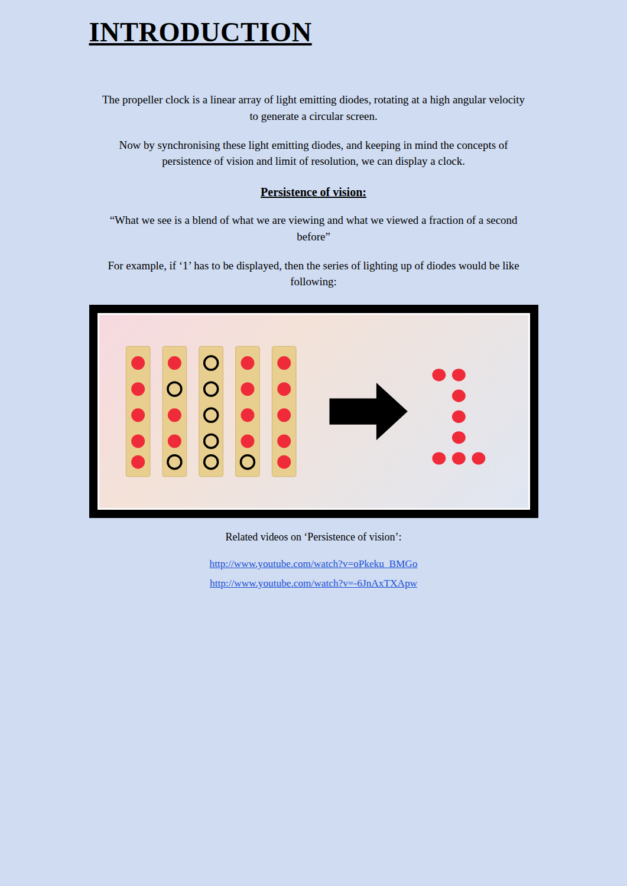INTRODUCTION
The propeller clock is a linear array of light emitting diodes, rotating at a high angular velocity to generate a circular screen.
Now by synchronising these light emitting diodes, and keeping in mind the concepts of persistence of vision and limit of resolution, we can display a clock.
Persistence of vision:
“What we see is a blend of what we are viewing and what we viewed a fraction of a second before”
For example, if ‘1’ has to be displayed, then the series of lighting up of diodes would be like following:
Related videos on ‘Persistence of vision’:
http://www.youtube.com/watch?v=oPkeku_BMGo
http://www.youtube.com/watch?v=-6JnAxTXApw